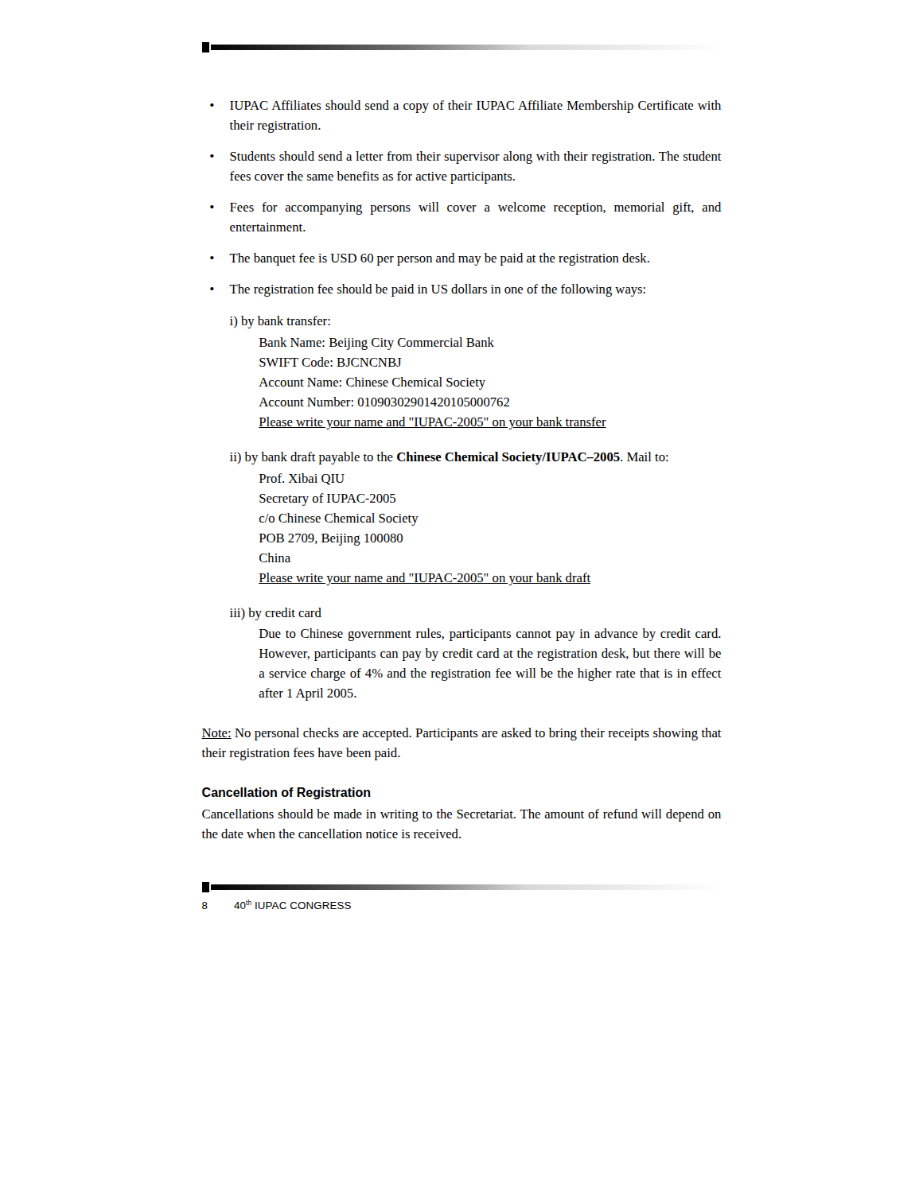IUPAC Affiliates should send a copy of their IUPAC Affiliate Membership Certificate with their registration.
Students should send a letter from their supervisor along with their registration. The student fees cover the same benefits as for active participants.
Fees for accompanying persons will cover a welcome reception, memorial gift, and entertainment.
The banquet fee is USD 60 per person and may be paid at the registration desk.
The registration fee should be paid in US dollars in one of the following ways:
i) by bank transfer:
Bank Name: Beijing City Commercial Bank
SWIFT Code: BJCNCNBJ
Account Name: Chinese Chemical Society
Account Number: 01090302901420105000762
Please write your name and "IUPAC-2005" on your bank transfer
ii) by bank draft payable to the Chinese Chemical Society/IUPAC–2005. Mail to:
Prof. Xibai QIU
Secretary of IUPAC-2005
c/o Chinese Chemical Society
POB 2709, Beijing 100080
China
Please write your name and "IUPAC-2005" on your bank draft
iii) by credit card
Due to Chinese government rules, participants cannot pay in advance by credit card. However, participants can pay by credit card at the registration desk, but there will be a service charge of 4% and the registration fee will be the higher rate that is in effect after 1 April 2005.
Note: No personal checks are accepted. Participants are asked to bring their receipts showing that their registration fees have been paid.
Cancellation of Registration
Cancellations should be made in writing to the Secretariat. The amount of refund will depend on the date when the cancellation notice is received.
8 40th IUPAC CONGRESS